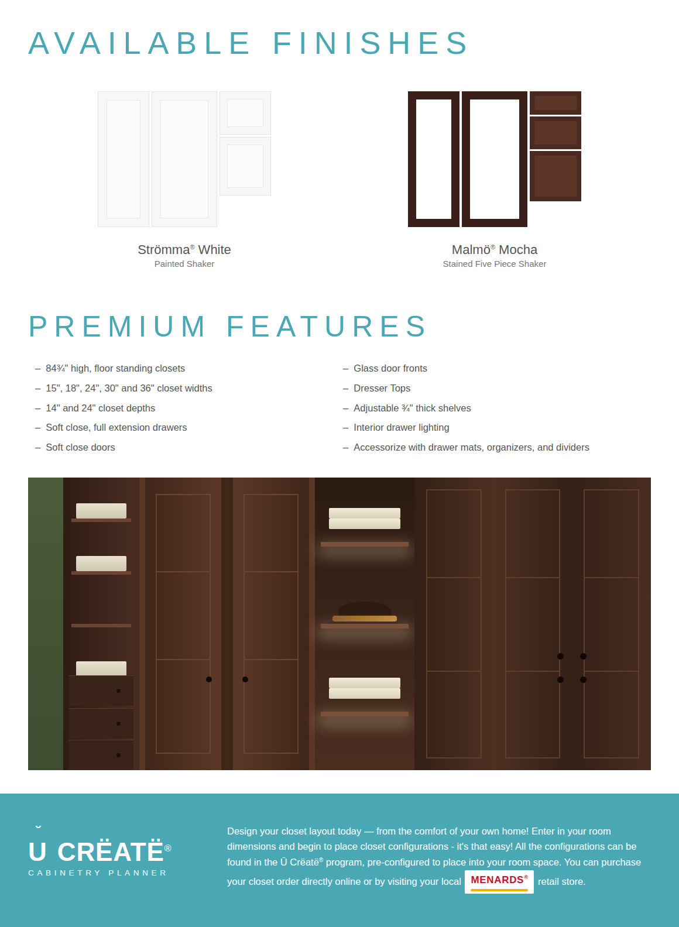Available Finishes
Strömma® White
Painted Shaker
Malmö® Mocha
Stained Five Piece Shaker
Premium Features
84¾" high, floor standing closets
15", 18", 24", 30" and 36" closet widths
14" and 24" closet depths
Soft close, full extension drawers
Soft close doors
Glass door fronts
Dresser Tops
Adjustable ¾" thick shelves
Interior drawer lighting
Accessorize with drawer mats, organizers, and dividers
U CRËATË®
CABINETRY PLANNER
Design your closet layout today — from the comfort of your own home! Enter in your room dimensions and begin to place closet configurations - it's that easy! All the configurations can be found in the Ū Crëatë® program, pre-configured to place into your room space. You can purchase your closet order directly online or by visiting your local MENARDS® retail store.